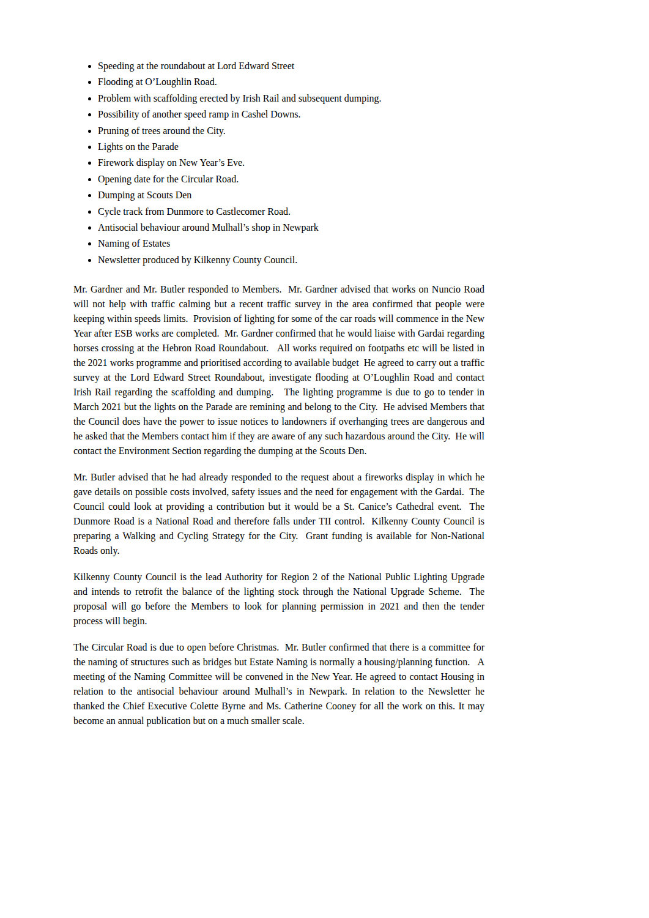Speeding at the roundabout at Lord Edward Street
Flooding at O’Loughlin Road.
Problem with scaffolding erected by Irish Rail and subsequent dumping.
Possibility of another speed ramp in Cashel Downs.
Pruning of trees around the City.
Lights on the Parade
Firework display on New Year’s Eve.
Opening date for the Circular Road.
Dumping at Scouts Den
Cycle track from Dunmore to Castlecomer Road.
Antisocial behaviour around Mulhall’s shop in Newpark
Naming of Estates
Newsletter produced by Kilkenny County Council.
Mr. Gardner and Mr. Butler responded to Members. Mr. Gardner advised that works on Nuncio Road will not help with traffic calming but a recent traffic survey in the area confirmed that people were keeping within speeds limits. Provision of lighting for some of the car roads will commence in the New Year after ESB works are completed. Mr. Gardner confirmed that he would liaise with Gardai regarding horses crossing at the Hebron Road Roundabout. All works required on footpaths etc will be listed in the 2021 works programme and prioritised according to available budget He agreed to carry out a traffic survey at the Lord Edward Street Roundabout, investigate flooding at O’Loughlin Road and contact Irish Rail regarding the scaffolding and dumping. The lighting programme is due to go to tender in March 2021 but the lights on the Parade are remining and belong to the City. He advised Members that the Council does have the power to issue notices to landowners if overhanging trees are dangerous and he asked that the Members contact him if they are aware of any such hazardous around the City. He will contact the Environment Section regarding the dumping at the Scouts Den.
Mr. Butler advised that he had already responded to the request about a fireworks display in which he gave details on possible costs involved, safety issues and the need for engagement with the Gardai. The Council could look at providing a contribution but it would be a St. Canice’s Cathedral event. The Dunmore Road is a National Road and therefore falls under TII control. Kilkenny County Council is preparing a Walking and Cycling Strategy for the City. Grant funding is available for Non-National Roads only.
Kilkenny County Council is the lead Authority for Region 2 of the National Public Lighting Upgrade and intends to retrofit the balance of the lighting stock through the National Upgrade Scheme. The proposal will go before the Members to look for planning permission in 2021 and then the tender process will begin.
The Circular Road is due to open before Christmas. Mr. Butler confirmed that there is a committee for the naming of structures such as bridges but Estate Naming is normally a housing/planning function. A meeting of the Naming Committee will be convened in the New Year. He agreed to contact Housing in relation to the antisocial behaviour around Mulhall’s in Newpark. In relation to the Newsletter he thanked the Chief Executive Colette Byrne and Ms. Catherine Cooney for all the work on this. It may become an annual publication but on a much smaller scale.